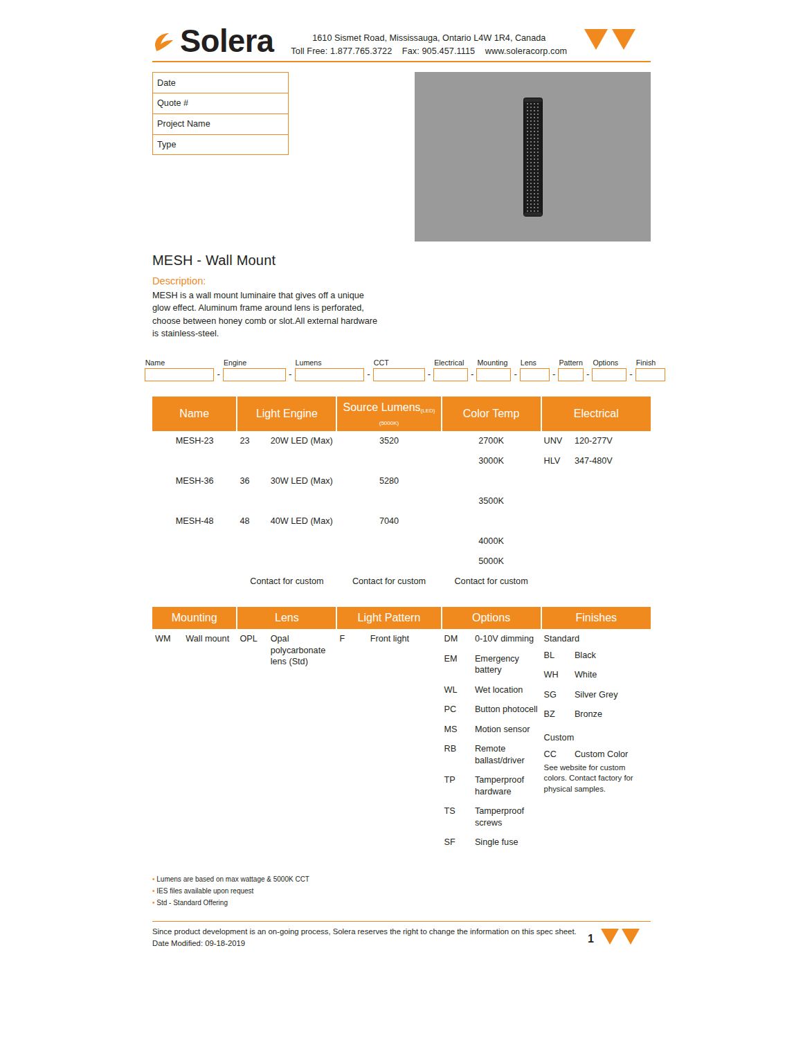Solera
1610 Sismet Road, Mississauga, Ontario L4W 1R4, Canada
Toll Free: 1.877.765.3722 Fax: 905.457.1115 www.soleracorp.com
| Date |
| Quote # |
| Project Name |
| Type |
MESH - Wall Mount
Description:
MESH is a wall mount luminaire that gives off a unique glow effect. Aluminum frame around lens is perforated, choose between honey comb or slot.All external hardware is stainless-steel.
Name
-
Engine
-
Lumens
-
CCT
-
Electrical
-
Mounting
-
Lens
-
Pattern
-
Options
-
Finish
| Name | Light Engine | Source Lumens (LED)(5000K) | Color Temp | Electrical |
| --- | --- | --- | --- | --- |
| MESH-23 | 23 20W LED (Max) | 3520 | 2700K | UNV 120-277V |
| | | | 3000K | HLV 347-480V |
| MESH-36 | 36 30W LED (Max) | 5280 | | |
| | | | 3500K | |
| MESH-48 | 48 40W LED (Max) | 7040 | | |
| | | | 4000K | |
| | | | 5000K | |
| | Contact for custom | Contact for custom | Contact for custom | |
| Mounting | Lens | Light Pattern | Options | Finishes |
| --- | --- | --- | --- | --- |
| WM Wall mount | OPL Opal polycarbonate lens (Std) | F Front light | DM 0-10V dimming EM Emergency battery WL Wet location PC Button photocell MS Motion sensor RB Remote ballast/driver TP Tamperproof hardware TS Tamperproof screws SF Single fuse | Standard BL Black WH White SG Silver Grey BZ Bronze Custom CC Custom Color See website for custom colors. Contact factory for physical samples. |
• Lumens are based on max wattage & 5000K CCT
• IES files available upon request
• Std - Standard Offering
Since product development is an on-going process, Solera reserves the right to change the information on this spec sheet.
Date Modified: 09-18-2019
1